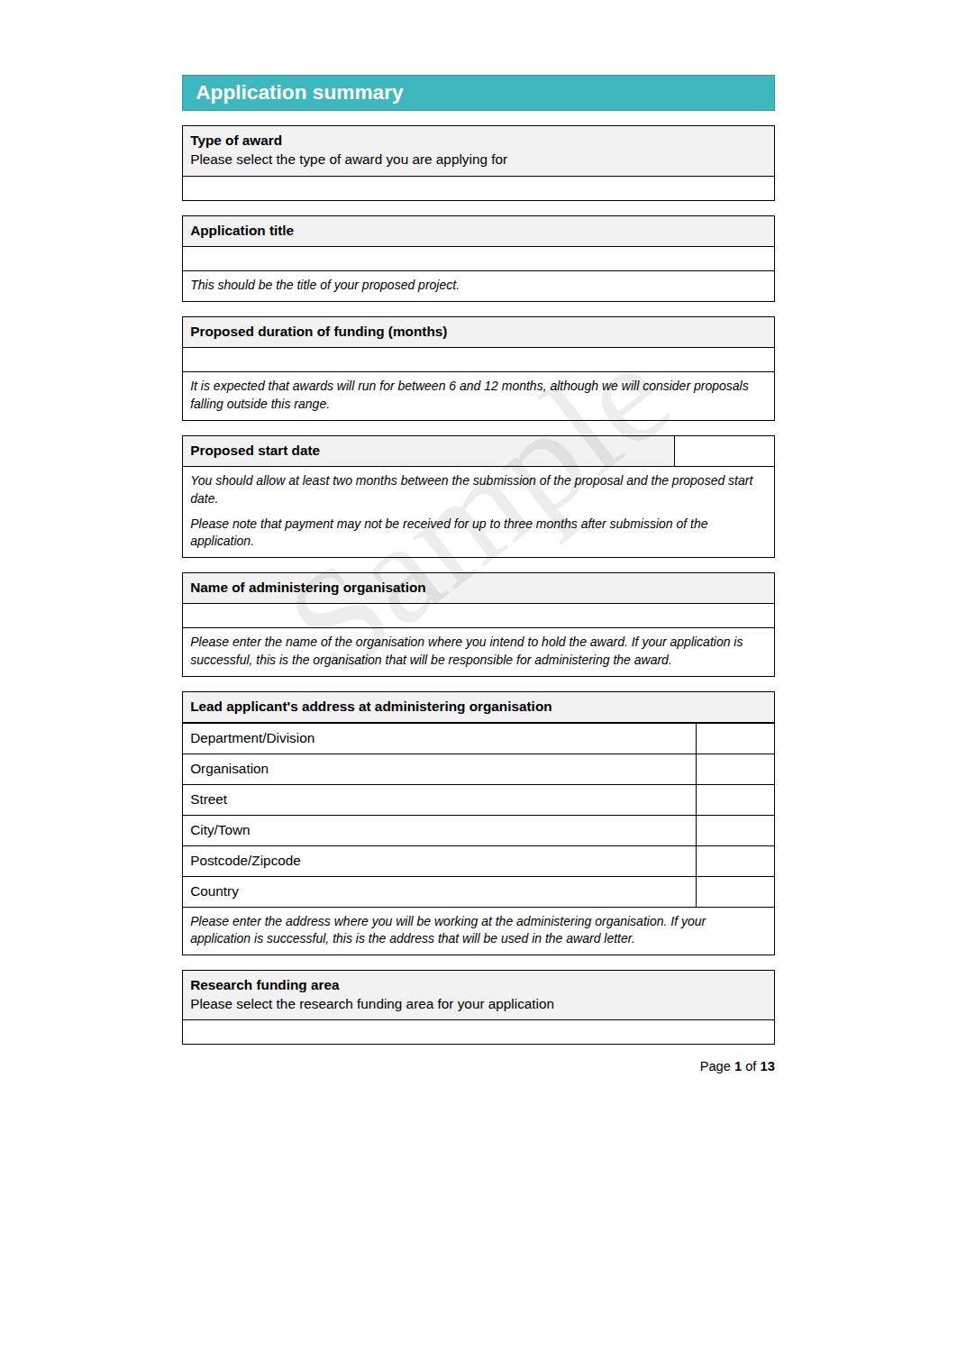Sample
Application summary
Type of award
Please select the type of award you are applying for
Application title
This should be the title of your proposed project.
Proposed duration of funding (months)
It is expected that awards will run for between 6 and 12 months, although we will consider proposals falling outside this range.
Proposed start date
You should allow at least two months between the submission of the proposal and the proposed start date.
Please note that payment may not be received for up to three months after submission of the application.
Name of administering organisation
Please enter the name of the organisation where you intend to hold the award. If your application is successful, this is the organisation that will be responsible for administering the award.
Lead applicant's address at administering organisation
| Department/Division | |
| Organisation | |
| Street | |
| City/Town | |
| Postcode/Zipcode | |
| Country | |
Please enter the address where you will be working at the administering organisation. If your application is successful, this is the address that will be used in the award letter.
Research funding area
Please select the research funding area for your application
Page 1 of 13